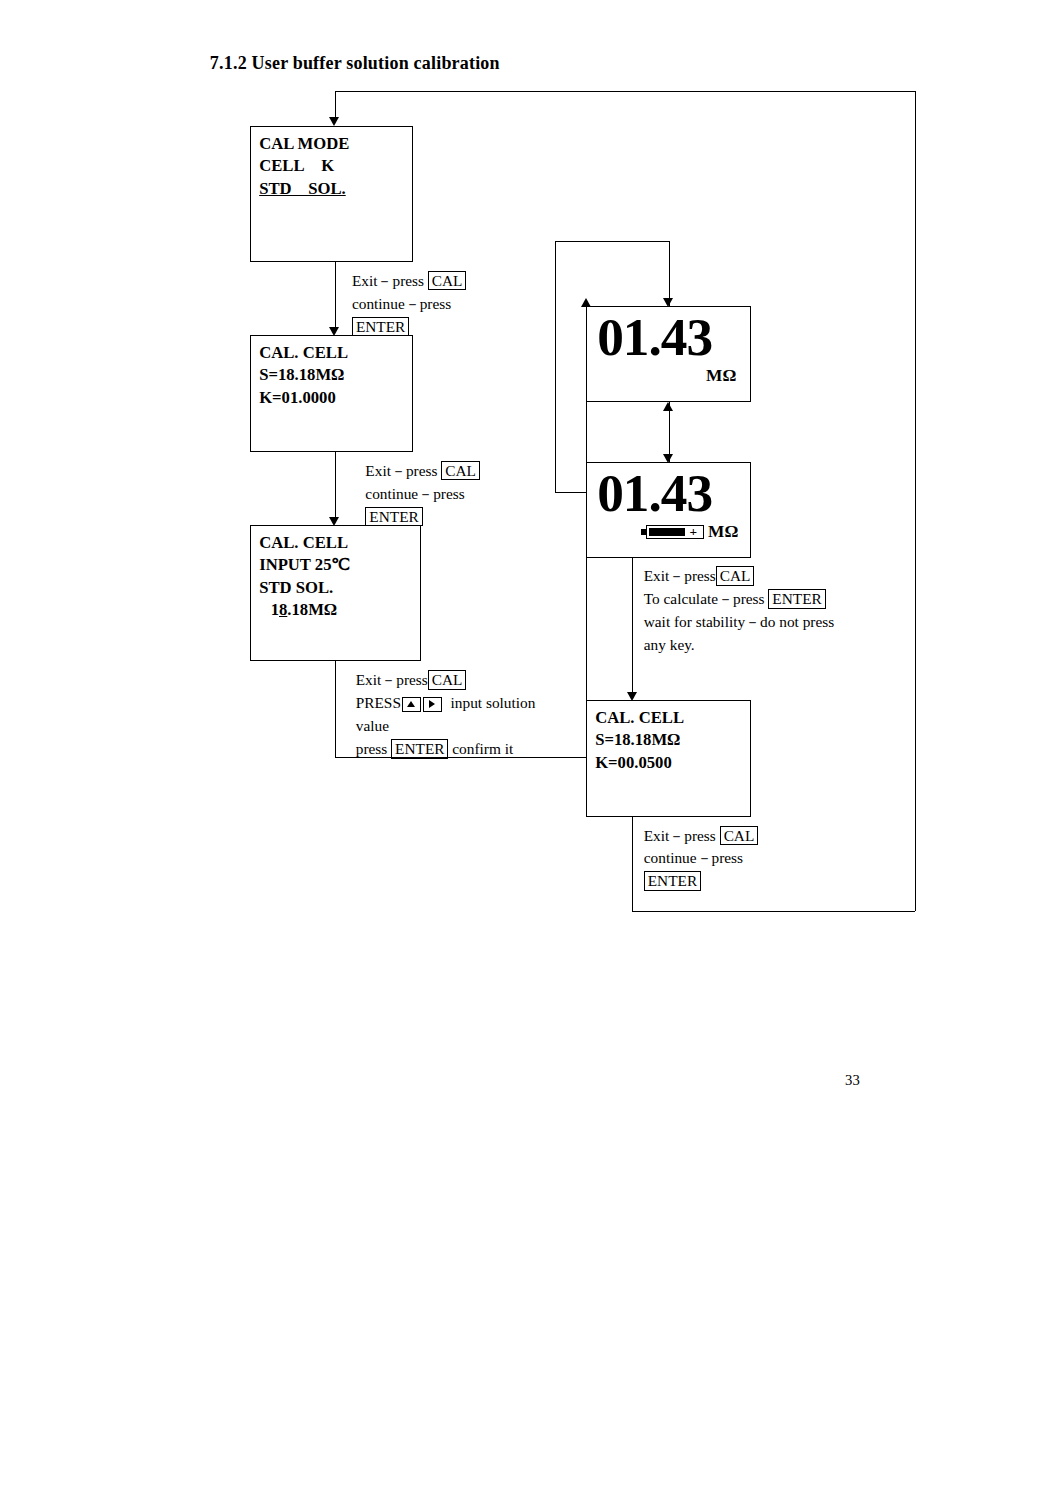7.1.2 User buffer solution calibration
CAL MODE
CELL K
STD SOL.
Exit－press CAL
continue－press
ENTER
CAL. CELL
S=18.18MΩ
K=01.0000
Exit－press CAL
continue－press
ENTER
CAL. CELL
INPUT 25℃
STD SOL.
18.18MΩ
Exit－pressCAL
PRESS input solution
value
press ENTER confirm it
01.43
MΩ
01.43
+ MΩ
Exit－pressCAL
To calculate－press ENTER
wait for stability－do not press
any key.
CAL. CELL
S=18.18MΩ
K=00.0500
Exit－press CAL
continue－press
ENTER
33